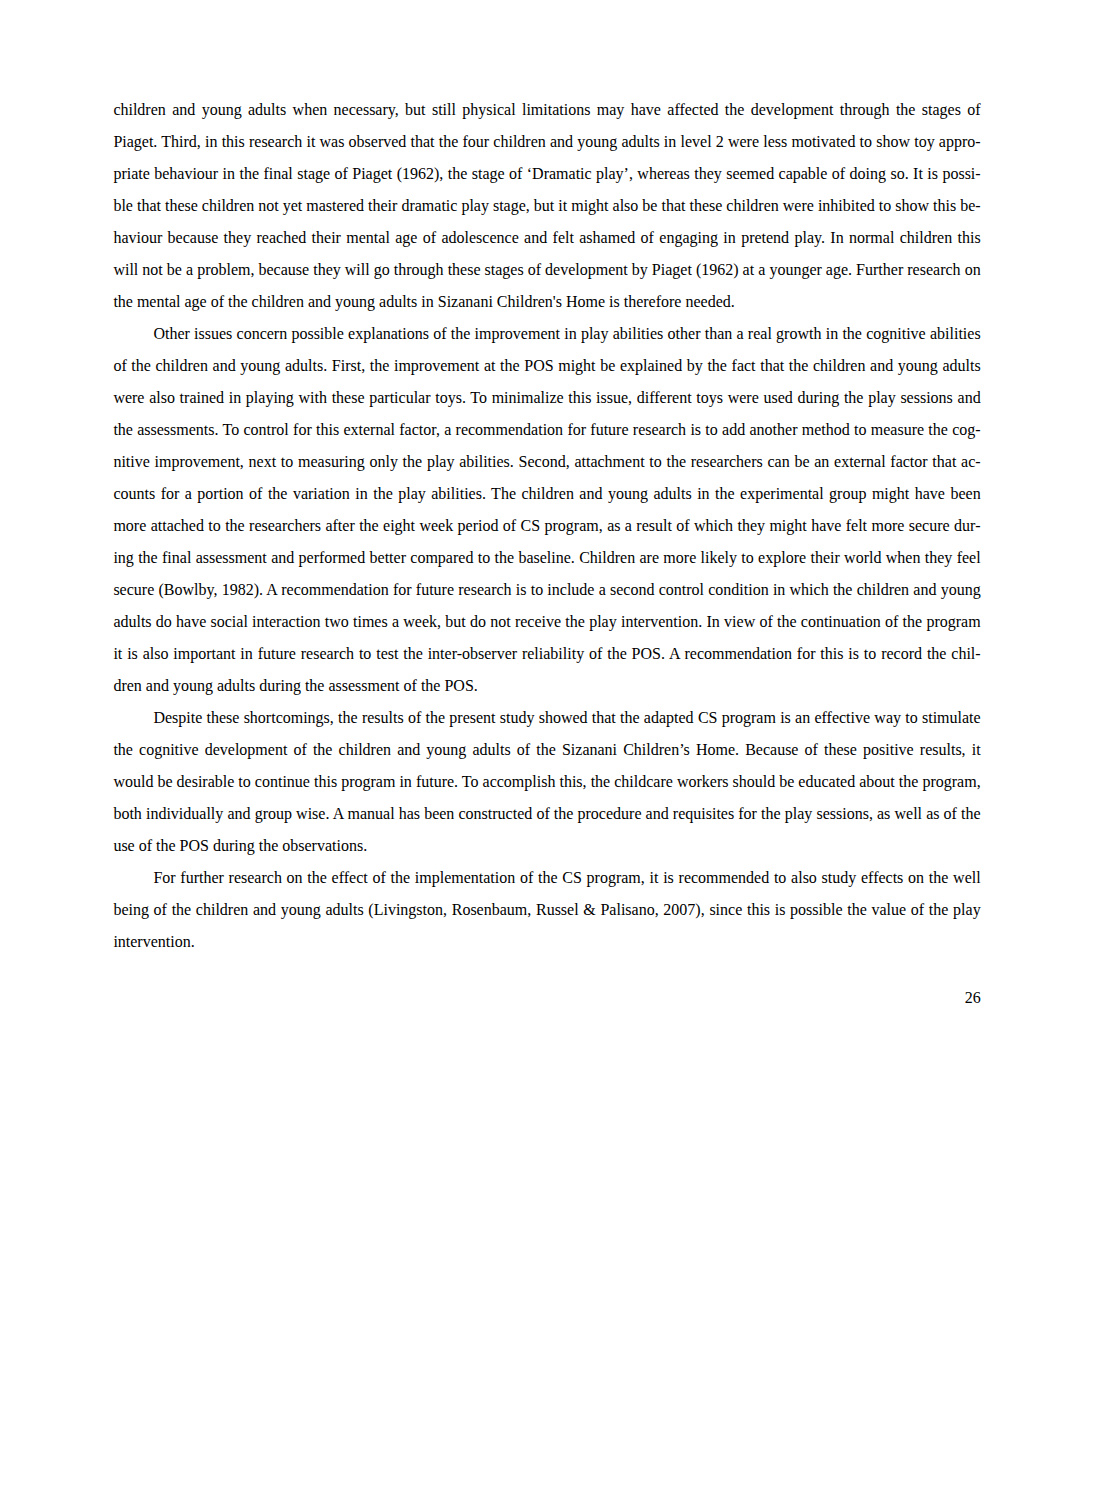children and young adults when necessary, but still physical limitations may have affected the development through the stages of Piaget. Third, in this research it was observed that the four children and young adults in level 2 were less motivated to show toy appropriate behaviour in the final stage of Piaget (1962), the stage of ‘Dramatic play’, whereas they seemed capable of doing so. It is possible that these children not yet mastered their dramatic play stage, but it might also be that these children were inhibited to show this behaviour because they reached their mental age of adolescence and felt ashamed of engaging in pretend play. In normal children this will not be a problem, because they will go through these stages of development by Piaget (1962) at a younger age. Further research on the mental age of the children and young adults in Sizanani Children's Home is therefore needed.
Other issues concern possible explanations of the improvement in play abilities other than a real growth in the cognitive abilities of the children and young adults. First, the improvement at the POS might be explained by the fact that the children and young adults were also trained in playing with these particular toys. To minimalize this issue, different toys were used during the play sessions and the assessments. To control for this external factor, a recommendation for future research is to add another method to measure the cognitive improvement, next to measuring only the play abilities. Second, attachment to the researchers can be an external factor that accounts for a portion of the variation in the play abilities. The children and young adults in the experimental group might have been more attached to the researchers after the eight week period of CS program, as a result of which they might have felt more secure during the final assessment and performed better compared to the baseline. Children are more likely to explore their world when they feel secure (Bowlby, 1982). A recommendation for future research is to include a second control condition in which the children and young adults do have social interaction two times a week, but do not receive the play intervention. In view of the continuation of the program it is also important in future research to test the inter-observer reliability of the POS. A recommendation for this is to record the children and young adults during the assessment of the POS.
Despite these shortcomings, the results of the present study showed that the adapted CS program is an effective way to stimulate the cognitive development of the children and young adults of the Sizanani Children’s Home. Because of these positive results, it would be desirable to continue this program in future. To accomplish this, the childcare workers should be educated about the program, both individually and group wise. A manual has been constructed of the procedure and requisites for the play sessions, as well as of the use of the POS during the observations.
For further research on the effect of the implementation of the CS program, it is recommended to also study effects on the well being of the children and young adults (Livingston, Rosenbaum, Russel & Palisano, 2007), since this is possible the value of the play intervention.
26